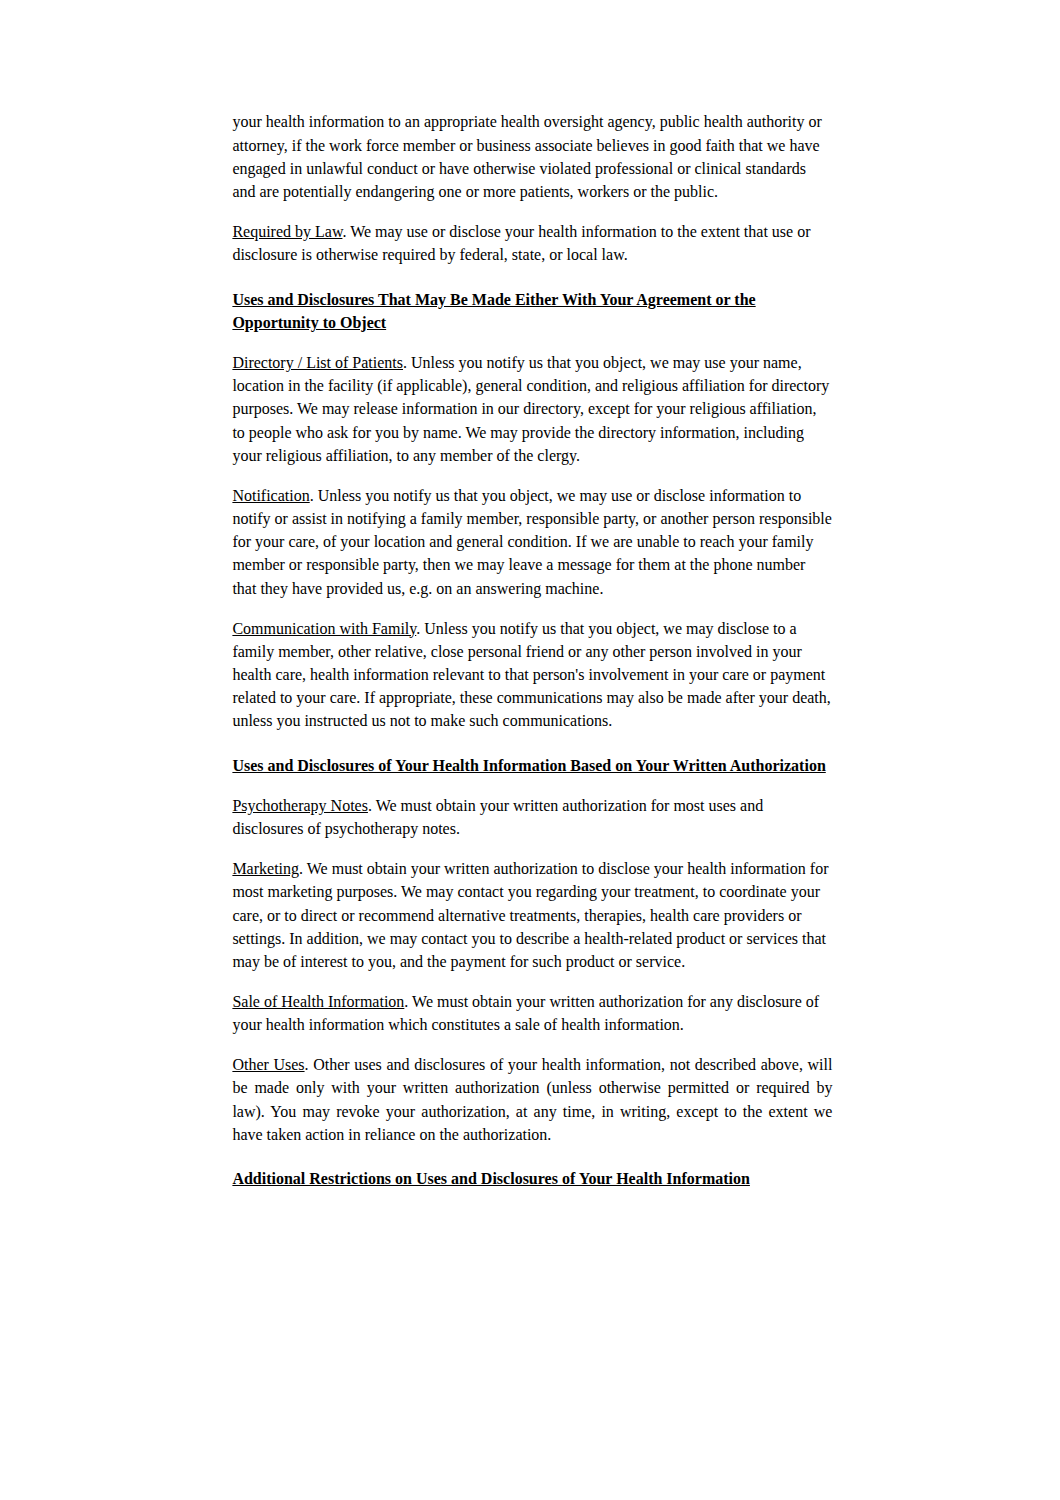your health information to an appropriate health oversight agency, public health authority or attorney, if the work force member or business associate believes in good faith that we have engaged in unlawful conduct or have otherwise violated professional or clinical standards and are potentially endangering one or more patients, workers or the public.
Required by Law. We may use or disclose your health information to the extent that use or disclosure is otherwise required by federal, state, or local law.
Uses and Disclosures That May Be Made Either With Your Agreement or the Opportunity to Object
Directory / List of Patients. Unless you notify us that you object, we may use your name, location in the facility (if applicable), general condition, and religious affiliation for directory purposes. We may release information in our directory, except for your religious affiliation, to people who ask for you by name. We may provide the directory information, including your religious affiliation, to any member of the clergy.
Notification. Unless you notify us that you object, we may use or disclose information to notify or assist in notifying a family member, responsible party, or another person responsible for your care, of your location and general condition. If we are unable to reach your family member or responsible party, then we may leave a message for them at the phone number that they have provided us, e.g. on an answering machine.
Communication with Family. Unless you notify us that you object, we may disclose to a family member, other relative, close personal friend or any other person involved in your health care, health information relevant to that person's involvement in your care or payment related to your care. If appropriate, these communications may also be made after your death, unless you instructed us not to make such communications.
Uses and Disclosures of Your Health Information Based on Your Written Authorization
Psychotherapy Notes. We must obtain your written authorization for most uses and disclosures of psychotherapy notes.
Marketing. We must obtain your written authorization to disclose your health information for most marketing purposes. We may contact you regarding your treatment, to coordinate your care, or to direct or recommend alternative treatments, therapies, health care providers or settings. In addition, we may contact you to describe a health-related product or services that may be of interest to you, and the payment for such product or service.
Sale of Health Information. We must obtain your written authorization for any disclosure of your health information which constitutes a sale of health information.
Other Uses. Other uses and disclosures of your health information, not described above, will be made only with your written authorization (unless otherwise permitted or required by law). You may revoke your authorization, at any time, in writing, except to the extent we have taken action in reliance on the authorization.
Additional Restrictions on Uses and Disclosures of Your Health Information